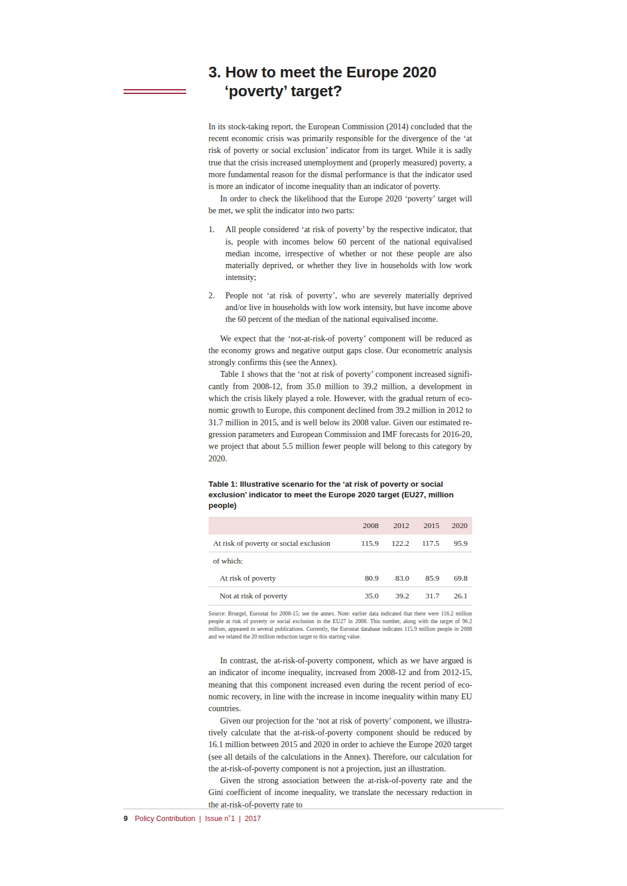3. How to meet the Europe 2020‘poverty’ target?
In its stock-taking report, the European Commission (2014) concluded that the recent economic crisis was primarily responsible for the divergence of the ‘at risk of poverty or social exclusion’ indicator from its target. While it is sadly true that the crisis increased unemployment and (properly measured) poverty, a more fundamental reason for the dismal performance is that the indicator used is more an indicator of income inequality than an indicator of poverty.
In order to check the likelihood that the Europe 2020 ‘poverty’ target will be met, we split the indicator into two parts:
All people considered ‘at risk of poverty’ by the respective indicator, that is, people with incomes below 60 percent of the national equivalised median income, irrespective of whether or not these people are also materially deprived, or whether they live in households with low work intensity;
People not ‘at risk of poverty’, who are severely materially deprived and/or live in households with low work intensity, but have income above the 60 percent of the median of the national equivalised income.
We expect that the ‘not-at-risk-of poverty’ component will be reduced as the economy grows and negative output gaps close. Our econometric analysis strongly confirms this (see the Annex).
Table 1 shows that the ‘not at risk of poverty’ component increased significantly from 2008-12, from 35.0 million to 39.2 million, a development in which the crisis likely played a role. However, with the gradual return of economic growth to Europe, this component declined from 39.2 million in 2012 to 31.7 million in 2015, and is well below its 2008 value. Given our estimated regression parameters and European Commission and IMF forecasts for 2016-20, we project that about 5.5 million fewer people will belong to this category by 2020.
Table 1: Illustrative scenario for the ‘at risk of poverty or social exclusion’ indicator to meet the Europe 2020 target (EU27, million people)
| | 2008 | 2012 | 2015 | 2020 |
| --- | --- | --- | --- | --- |
| At risk of poverty or social exclusion | 115.9 | 122.2 | 117.5 | 95.9 |
| of which: | | | | |
| At risk of poverty | 80.9 | 83.0 | 85.9 | 69.8 |
| Not at risk of poverty | 35.0 | 39.2 | 31.7 | 26.1 |
Source: Bruegel, Eurostat for 2008-15; see the annex. Note: earlier data indicated that there were 116.2 million people at risk of poverty or social exclusion in the EU27 in 2008. This number, along with the target of 96.2 million, appeared in several publications. Currently, the Eurostat database indicates 115.9 million people in 2008 and we related the 20 million reduction target to this starting value.
In contrast, the at-risk-of-poverty component, which as we have argued is an indicator of income inequality, increased from 2008-12 and from 2012-15, meaning that this component increased even during the recent period of economic recovery, in line with the increase in income inequality within many EU countries.
Given our projection for the ‘not at risk of poverty’ component, we illustratively calculate that the at-risk-of-poverty component should be reduced by 16.1 million between 2015 and 2020 in order to achieve the Europe 2020 target (see all details of the calculations in the Annex). Therefore, our calculation for the at-risk-of-poverty component is not a projection, just an illustration.
Given the strong association between the at-risk-of-poverty rate and the Gini coefficient of income inequality, we translate the necessary reduction in the at-risk-of-poverty rate to
9 Policy Contribution | Issue n˚1 | 2017